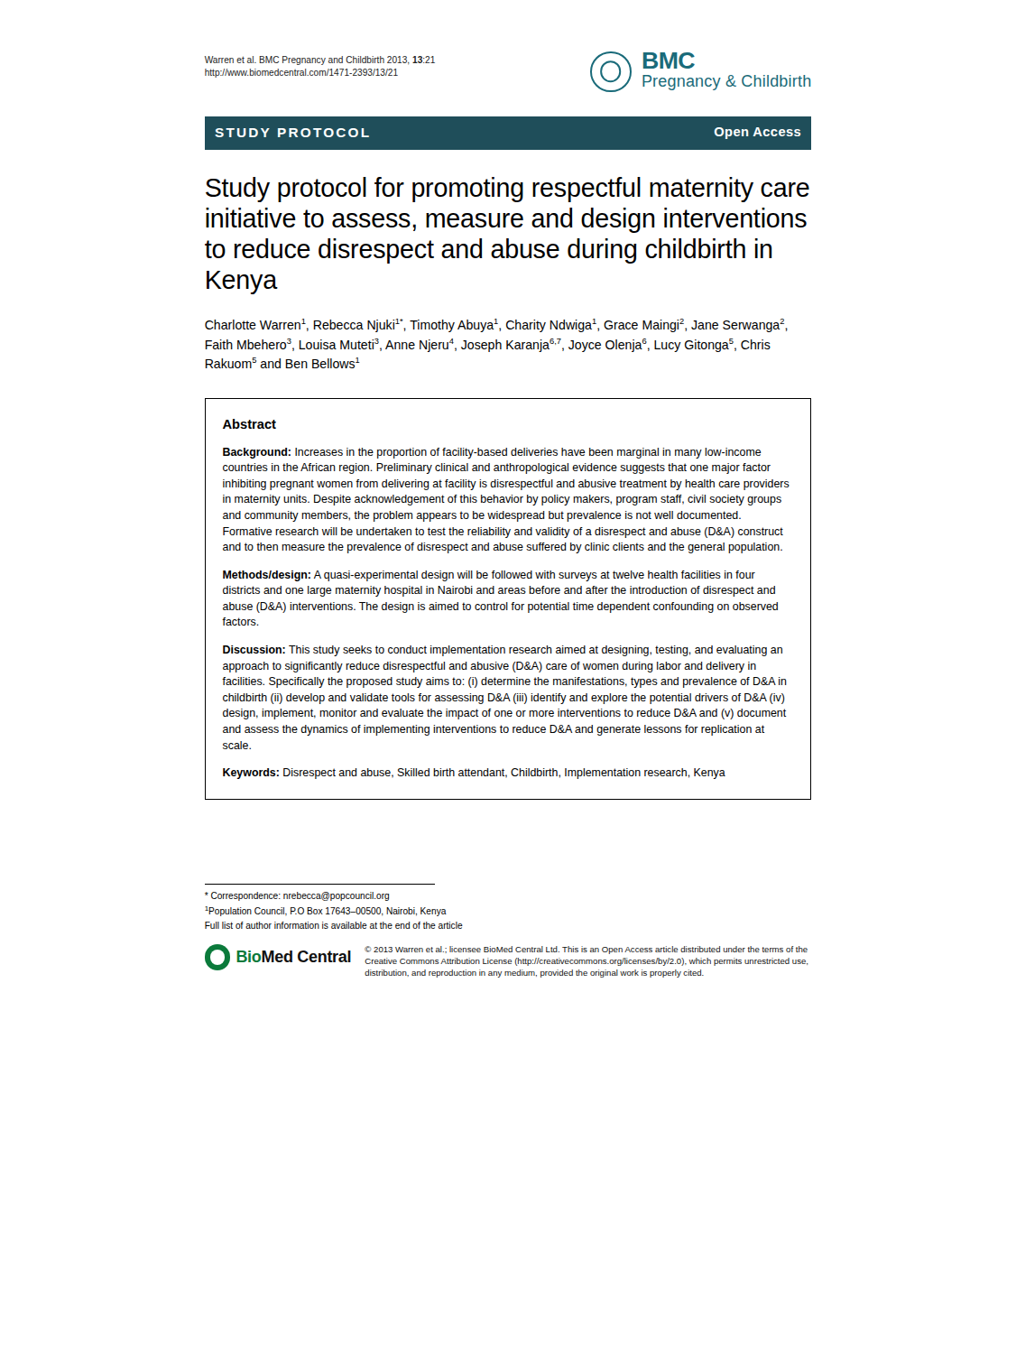Warren et al. BMC Pregnancy and Childbirth 2013, 13:21
http://www.biomedcentral.com/1471-2393/13/21
BMC
Pregnancy & Childbirth
STUDY PROTOCOL
Open Access
Study protocol for promoting respectful maternity care initiative to assess, measure and design interventions to reduce disrespect and abuse during childbirth in Kenya
Charlotte Warren1, Rebecca Njuki1*, Timothy Abuya1, Charity Ndwiga1, Grace Maingi2, Jane Serwanga2, Faith Mbehero3, Louisa Muteti3, Anne Njeru4, Joseph Karanja6,7, Joyce Olenja6, Lucy Gitonga5, Chris Rakuom5 and Ben Bellows1
Abstract
Background: Increases in the proportion of facility-based deliveries have been marginal in many low-income countries in the African region. Preliminary clinical and anthropological evidence suggests that one major factor inhibiting pregnant women from delivering at facility is disrespectful and abusive treatment by health care providers in maternity units. Despite acknowledgement of this behavior by policy makers, program staff, civil society groups and community members, the problem appears to be widespread but prevalence is not well documented. Formative research will be undertaken to test the reliability and validity of a disrespect and abuse (D&A) construct and to then measure the prevalence of disrespect and abuse suffered by clinic clients and the general population.
Methods/design: A quasi-experimental design will be followed with surveys at twelve health facilities in four districts and one large maternity hospital in Nairobi and areas before and after the introduction of disrespect and abuse (D&A) interventions. The design is aimed to control for potential time dependent confounding on observed factors.
Discussion: This study seeks to conduct implementation research aimed at designing, testing, and evaluating an approach to significantly reduce disrespectful and abusive (D&A) care of women during labor and delivery in facilities. Specifically the proposed study aims to: (i) determine the manifestations, types and prevalence of D&A in childbirth (ii) develop and validate tools for assessing D&A (iii) identify and explore the potential drivers of D&A (iv) design, implement, monitor and evaluate the impact of one or more interventions to reduce D&A and (v) document and assess the dynamics of implementing interventions to reduce D&A and generate lessons for replication at scale.
Keywords: Disrespect and abuse, Skilled birth attendant, Childbirth, Implementation research, Kenya
* Correspondence: nrebecca@popcouncil.org
1Population Council, P.O Box 17643–00500, Nairobi, Kenya
Full list of author information is available at the end of the article
Bio Med Central
© 2013 Warren et al.; licensee BioMed Central Ltd. This is an Open Access article distributed under the terms of the Creative Commons Attribution License (http://creativecommons.org/licenses/by/2.0), which permits unrestricted use, distribution, and reproduction in any medium, provided the original work is properly cited.